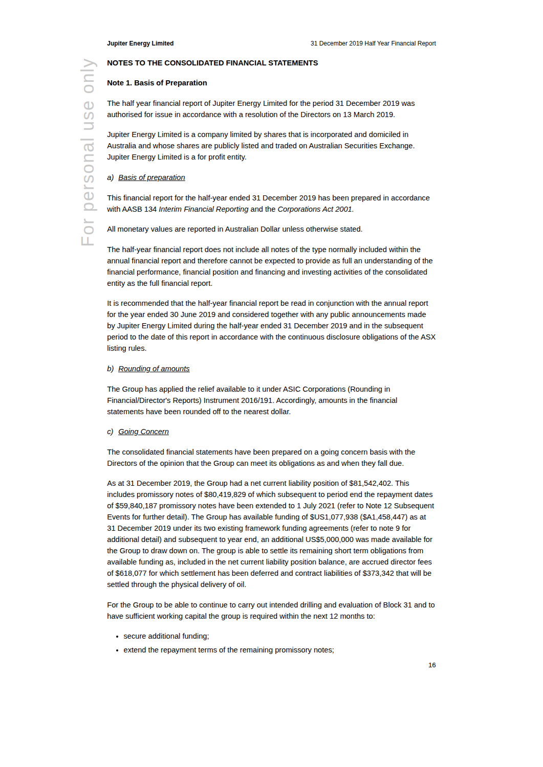For personal use only
Jupiter Energy Limited
31 December 2019 Half Year Financial Report
Notes to the Consolidated Financial Statements
Note 1. Basis of Preparation
The half year financial report of Jupiter Energy Limited for the period 31 December 2019 was authorised for issue in accordance with a resolution of the Directors on 13 March 2019.
Jupiter Energy Limited is a company limited by shares that is incorporated and domiciled in Australia and whose shares are publicly listed and traded on Australian Securities Exchange. Jupiter Energy Limited is a for profit entity.
a) Basis of preparation
This financial report for the half-year ended 31 December 2019 has been prepared in accordance with AASB 134 Interim Financial Reporting and the Corporations Act 2001.
All monetary values are reported in Australian Dollar unless otherwise stated.
The half-year financial report does not include all notes of the type normally included within the annual financial report and therefore cannot be expected to provide as full an understanding of the financial performance, financial position and financing and investing activities of the consolidated entity as the full financial report.
It is recommended that the half-year financial report be read in conjunction with the annual report for the year ended 30 June 2019 and considered together with any public announcements made by Jupiter Energy Limited during the half-year ended 31 December 2019 and in the subsequent period to the date of this report in accordance with the continuous disclosure obligations of the ASX listing rules.
b) Rounding of amounts
The Group has applied the relief available to it under ASIC Corporations (Rounding in Financial/Director's Reports) Instrument 2016/191. Accordingly, amounts in the financial statements have been rounded off to the nearest dollar.
c) Going Concern
The consolidated financial statements have been prepared on a going concern basis with the Directors of the opinion that the Group can meet its obligations as and when they fall due.
As at 31 December 2019, the Group had a net current liability position of $81,542,402. This includes promissory notes of $80,419,829 of which subsequent to period end the repayment dates of $59,840,187 promissory notes have been extended to 1 July 2021 (refer to Note 12 Subsequent Events for further detail). The Group has available funding of $US1,077,938 ($A1,458,447) as at 31 December 2019 under its two existing framework funding agreements (refer to note 9 for additional detail) and subsequent to year end, an additional US$5,000,000 was made available for the Group to draw down on. The group is able to settle its remaining short term obligations from available funding as, included in the net current liability position balance, are accrued director fees of $618,077 for which settlement has been deferred and contract liabilities of $373,342 that will be settled through the physical delivery of oil.
For the Group to be able to continue to carry out intended drilling and evaluation of Block 31 and to have sufficient working capital the group is required within the next 12 months to:
secure additional funding;
extend the repayment terms of the remaining promissory notes;
16